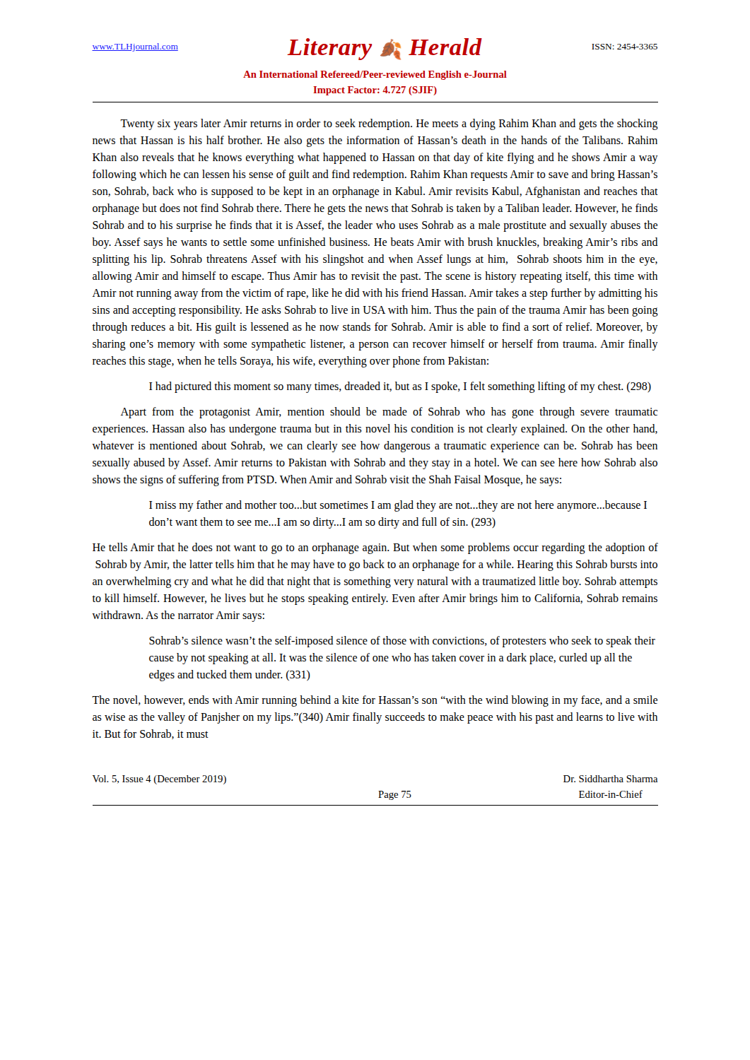www.TLHjournal.com Literary 🍂 Herald ISSN: 2454-3365
An International Refereed/Peer-reviewed English e-Journal Impact Factor: 4.727 (SJIF)
Twenty six years later Amir returns in order to seek redemption. He meets a dying Rahim Khan and gets the shocking news that Hassan is his half brother. He also gets the information of Hassan’s death in the hands of the Talibans. Rahim Khan also reveals that he knows everything what happened to Hassan on that day of kite flying and he shows Amir a way following which he can lessen his sense of guilt and find redemption. Rahim Khan requests Amir to save and bring Hassan’s son, Sohrab, back who is supposed to be kept in an orphanage in Kabul. Amir revisits Kabul, Afghanistan and reaches that orphanage but does not find Sohrab there. There he gets the news that Sohrab is taken by a Taliban leader. However, he finds Sohrab and to his surprise he finds that it is Assef, the leader who uses Sohrab as a male prostitute and sexually abuses the boy. Assef says he wants to settle some unfinished business. He beats Amir with brush knuckles, breaking Amir’s ribs and splitting his lip. Sohrab threatens Assef with his slingshot and when Assef lungs at him, Sohrab shoots him in the eye, allowing Amir and himself to escape. Thus Amir has to revisit the past. The scene is history repeating itself, this time with Amir not running away from the victim of rape, like he did with his friend Hassan. Amir takes a step further by admitting his sins and accepting responsibility. He asks Sohrab to live in USA with him. Thus the pain of the trauma Amir has been going through reduces a bit. His guilt is lessened as he now stands for Sohrab. Amir is able to find a sort of relief. Moreover, by sharing one’s memory with some sympathetic listener, a person can recover himself or herself from trauma. Amir finally reaches this stage, when he tells Soraya, his wife, everything over phone from Pakistan:
I had pictured this moment so many times, dreaded it, but as I spoke, I felt something lifting of my chest. (298)
Apart from the protagonist Amir, mention should be made of Sohrab who has gone through severe traumatic experiences. Hassan also has undergone trauma but in this novel his condition is not clearly explained. On the other hand, whatever is mentioned about Sohrab, we can clearly see how dangerous a traumatic experience can be. Sohrab has been sexually abused by Assef. Amir returns to Pakistan with Sohrab and they stay in a hotel. We can see here how Sohrab also shows the signs of suffering from PTSD. When Amir and Sohrab visit the Shah Faisal Mosque, he says:
I miss my father and mother too...but sometimes I am glad they are not...they are not here anymore...because I don’t want them to see me...I am so dirty...I am so dirty and full of sin. (293)
He tells Amir that he does not want to go to an orphanage again. But when some problems occur regarding the adoption of Sohrab by Amir, the latter tells him that he may have to go back to an orphanage for a while. Hearing this Sohrab bursts into an overwhelming cry and what he did that night that is something very natural with a traumatized little boy. Sohrab attempts to kill himself. However, he lives but he stops speaking entirely. Even after Amir brings him to California, Sohrab remains withdrawn. As the narrator Amir says:
Sohrab’s silence wasn’t the self-imposed silence of those with convictions, of protesters who seek to speak their cause by not speaking at all. It was the silence of one who has taken cover in a dark place, curled up all the edges and tucked them under. (331)
The novel, however, ends with Amir running behind a kite for Hassan’s son “with the wind blowing in my face, and a smile as wise as the valley of Panjsher on my lips.”(340) Amir finally succeeds to make peace with his past and learns to live with it. But for Sohrab, it must
Vol. 5, Issue 4 (December 2019)
Page 75
Dr. Siddhartha Sharma Editor-in-Chief